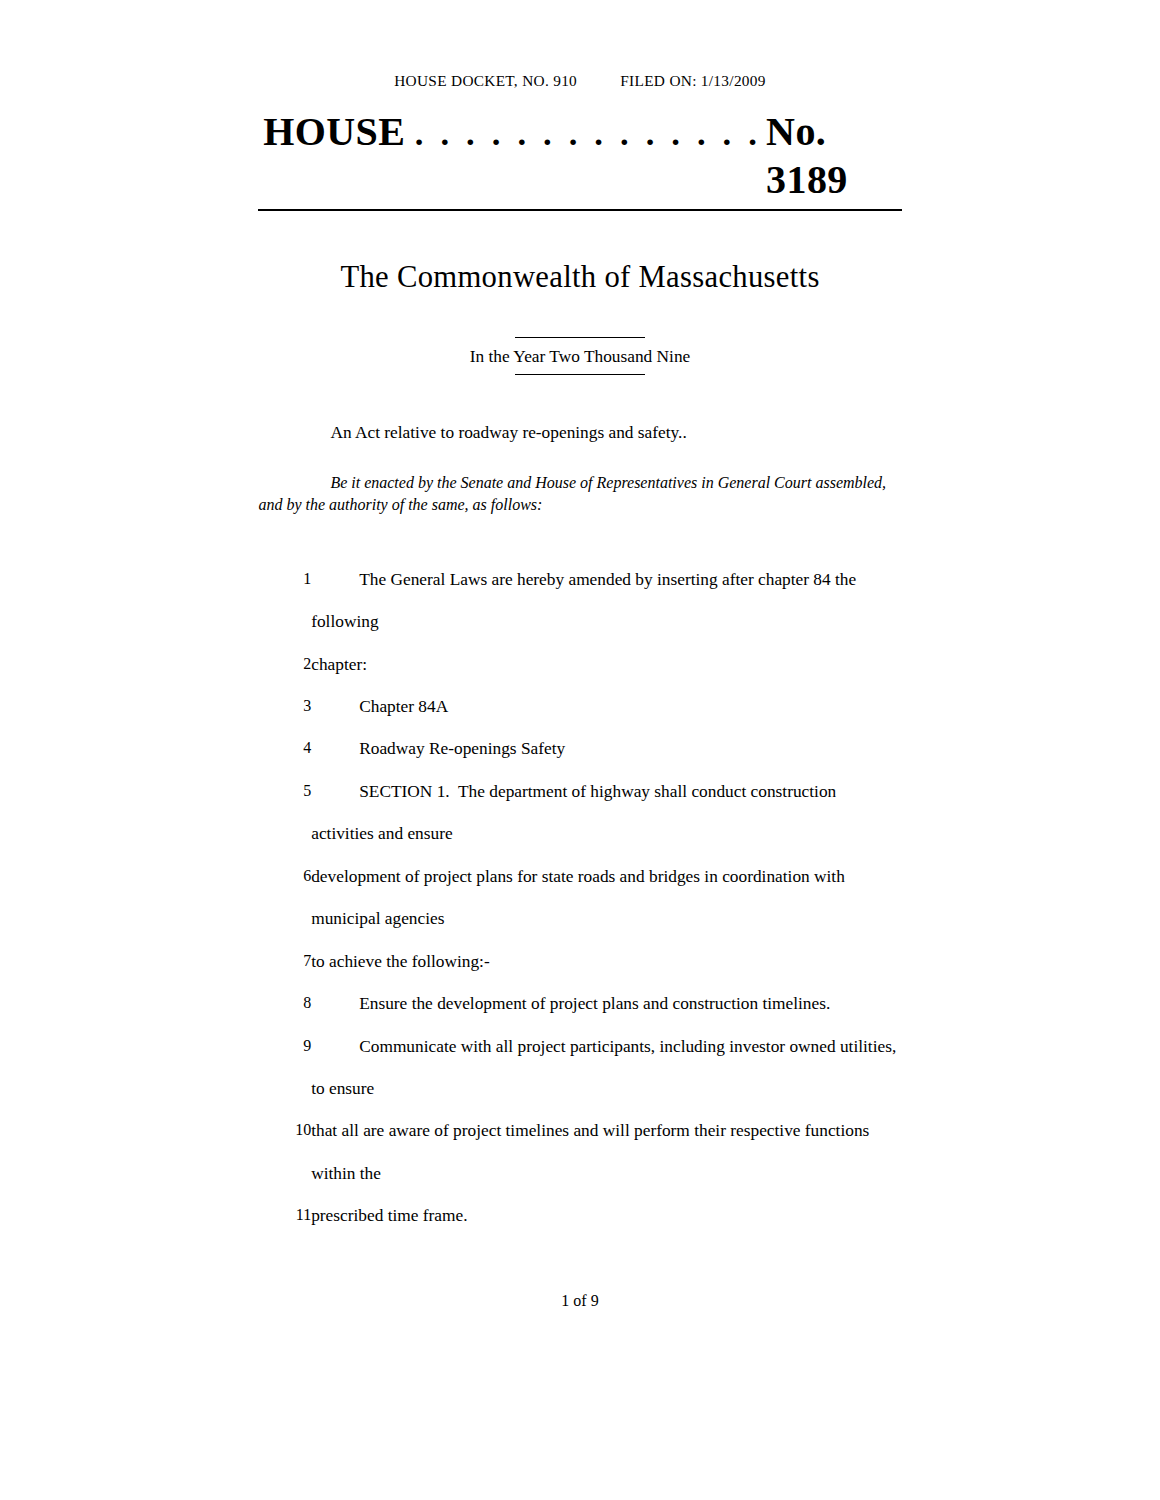HOUSE DOCKET, NO. 910 FILED ON: 1/13/2009
HOUSE . . . . . . . . . . . . . . . . No. 3189
The Commonwealth of Massachusetts
In the Year Two Thousand Nine
An Act relative to roadway re-openings and safety..
Be it enacted by the Senate and House of Representatives in General Court assembled, and by the authority of the same, as follows:
| 1 | The General Laws are hereby amended by inserting after chapter 84 the following |
| 2 | chapter: |
| 3 | Chapter 84A |
| 4 | Roadway Re-openings Safety |
| 5 | SECTION 1. The department of highway shall conduct construction activities and ensure |
| 6 | development of project plans for state roads and bridges in coordination with municipal agencies |
| 7 | to achieve the following:- |
| 8 | Ensure the development of project plans and construction timelines. |
| 9 | Communicate with all project participants, including investor owned utilities, to ensure |
| 10 | that all are aware of project timelines and will perform their respective functions within the |
| 11 | prescribed time frame. |
1 of 9